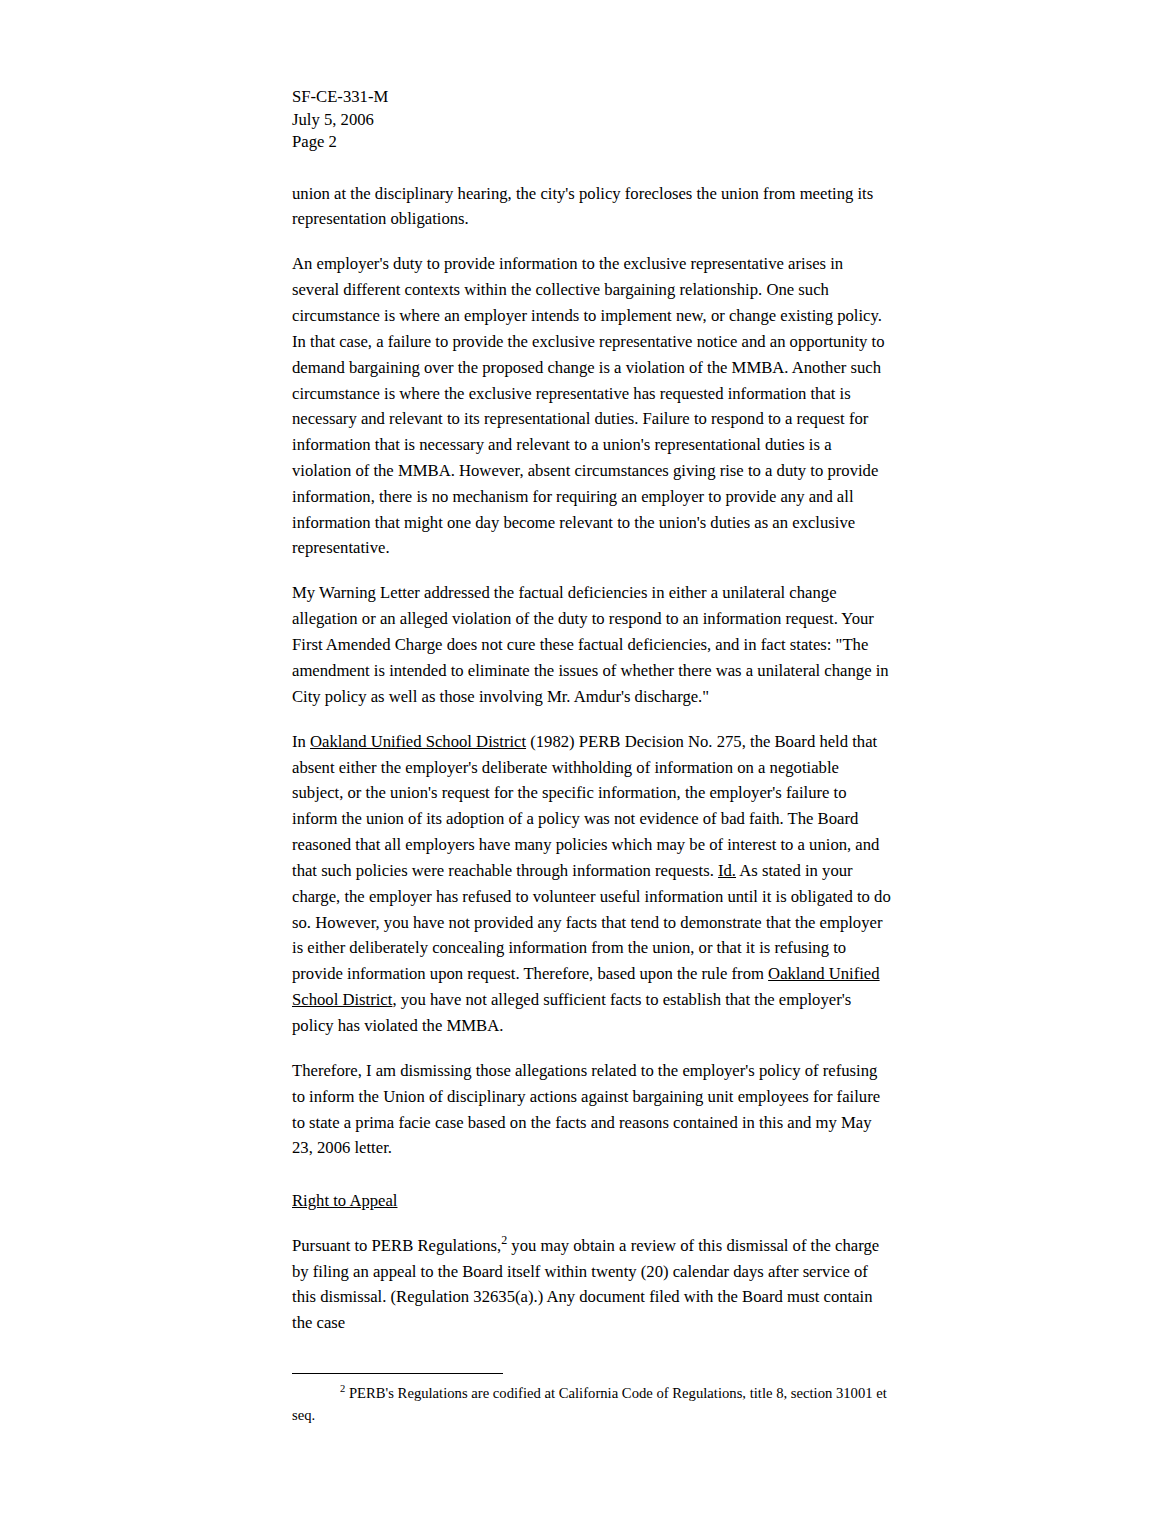SF-CE-331-M
July 5, 2006
Page 2
union at the disciplinary hearing, the city's policy forecloses the union from meeting its representation obligations.
An employer's duty to provide information to the exclusive representative arises in several different contexts within the collective bargaining relationship. One such circumstance is where an employer intends to implement new, or change existing policy. In that case, a failure to provide the exclusive representative notice and an opportunity to demand bargaining over the proposed change is a violation of the MMBA. Another such circumstance is where the exclusive representative has requested information that is necessary and relevant to its representational duties. Failure to respond to a request for information that is necessary and relevant to a union's representational duties is a violation of the MMBA. However, absent circumstances giving rise to a duty to provide information, there is no mechanism for requiring an employer to provide any and all information that might one day become relevant to the union's duties as an exclusive representative.
My Warning Letter addressed the factual deficiencies in either a unilateral change allegation or an alleged violation of the duty to respond to an information request. Your First Amended Charge does not cure these factual deficiencies, and in fact states: "The amendment is intended to eliminate the issues of whether there was a unilateral change in City policy as well as those involving Mr. Amdur's discharge."
In Oakland Unified School District (1982) PERB Decision No. 275, the Board held that absent either the employer's deliberate withholding of information on a negotiable subject, or the union's request for the specific information, the employer's failure to inform the union of its adoption of a policy was not evidence of bad faith. The Board reasoned that all employers have many policies which may be of interest to a union, and that such policies were reachable through information requests. Id. As stated in your charge, the employer has refused to volunteer useful information until it is obligated to do so. However, you have not provided any facts that tend to demonstrate that the employer is either deliberately concealing information from the union, or that it is refusing to provide information upon request. Therefore, based upon the rule from Oakland Unified School District, you have not alleged sufficient facts to establish that the employer's policy has violated the MMBA.
Therefore, I am dismissing those allegations related to the employer's policy of refusing to inform the Union of disciplinary actions against bargaining unit employees for failure to state a prima facie case based on the facts and reasons contained in this and my May 23, 2006 letter.
Right to Appeal
Pursuant to PERB Regulations,2 you may obtain a review of this dismissal of the charge by filing an appeal to the Board itself within twenty (20) calendar days after service of this dismissal. (Regulation 32635(a).) Any document filed with the Board must contain the case
2 PERB's Regulations are codified at California Code of Regulations, title 8, section 31001 et seq.